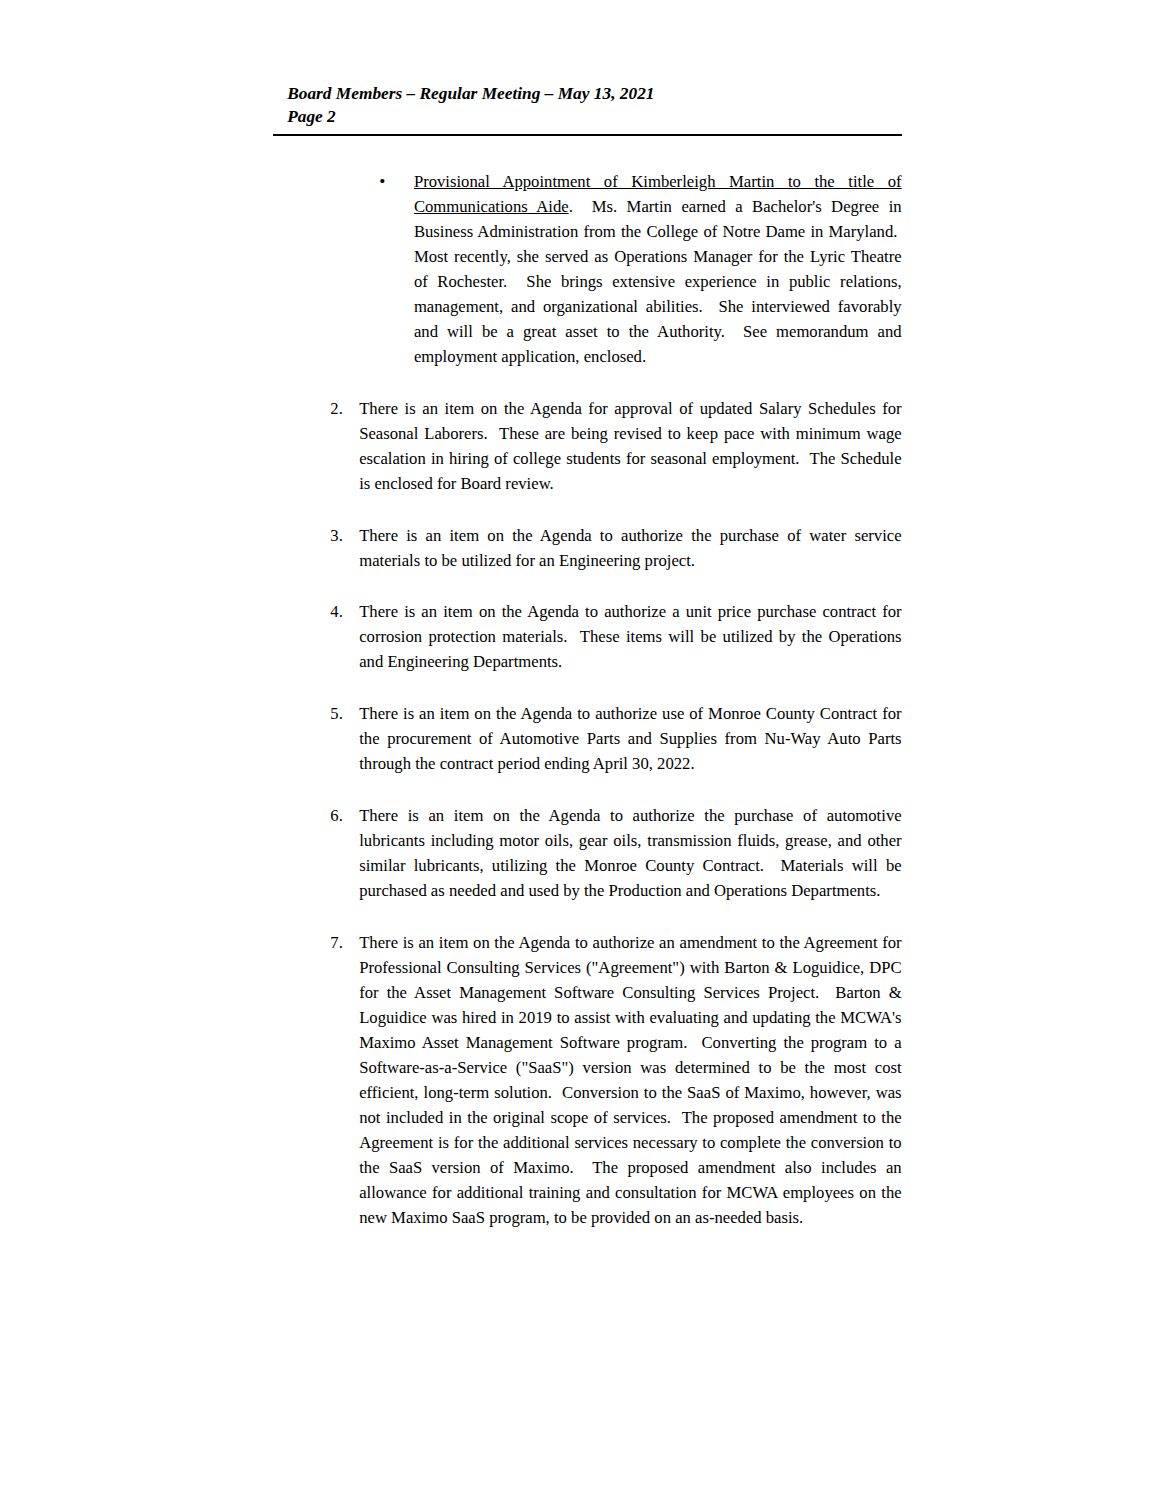Board Members – Regular Meeting – May 13, 2021
Page 2
Provisional Appointment of Kimberleigh Martin to the title of Communications Aide. Ms. Martin earned a Bachelor's Degree in Business Administration from the College of Notre Dame in Maryland. Most recently, she served as Operations Manager for the Lyric Theatre of Rochester. She brings extensive experience in public relations, management, and organizational abilities. She interviewed favorably and will be a great asset to the Authority. See memorandum and employment application, enclosed.
There is an item on the Agenda for approval of updated Salary Schedules for Seasonal Laborers. These are being revised to keep pace with minimum wage escalation in hiring of college students for seasonal employment. The Schedule is enclosed for Board review.
There is an item on the Agenda to authorize the purchase of water service materials to be utilized for an Engineering project.
There is an item on the Agenda to authorize a unit price purchase contract for corrosion protection materials. These items will be utilized by the Operations and Engineering Departments.
There is an item on the Agenda to authorize use of Monroe County Contract for the procurement of Automotive Parts and Supplies from Nu-Way Auto Parts through the contract period ending April 30, 2022.
There is an item on the Agenda to authorize the purchase of automotive lubricants including motor oils, gear oils, transmission fluids, grease, and other similar lubricants, utilizing the Monroe County Contract. Materials will be purchased as needed and used by the Production and Operations Departments.
There is an item on the Agenda to authorize an amendment to the Agreement for Professional Consulting Services ("Agreement") with Barton & Loguidice, DPC for the Asset Management Software Consulting Services Project. Barton & Loguidice was hired in 2019 to assist with evaluating and updating the MCWA's Maximo Asset Management Software program. Converting the program to a Software-as-a-Service ("SaaS") version was determined to be the most cost efficient, long-term solution. Conversion to the SaaS of Maximo, however, was not included in the original scope of services. The proposed amendment to the Agreement is for the additional services necessary to complete the conversion to the SaaS version of Maximo. The proposed amendment also includes an allowance for additional training and consultation for MCWA employees on the new Maximo SaaS program, to be provided on an as-needed basis.